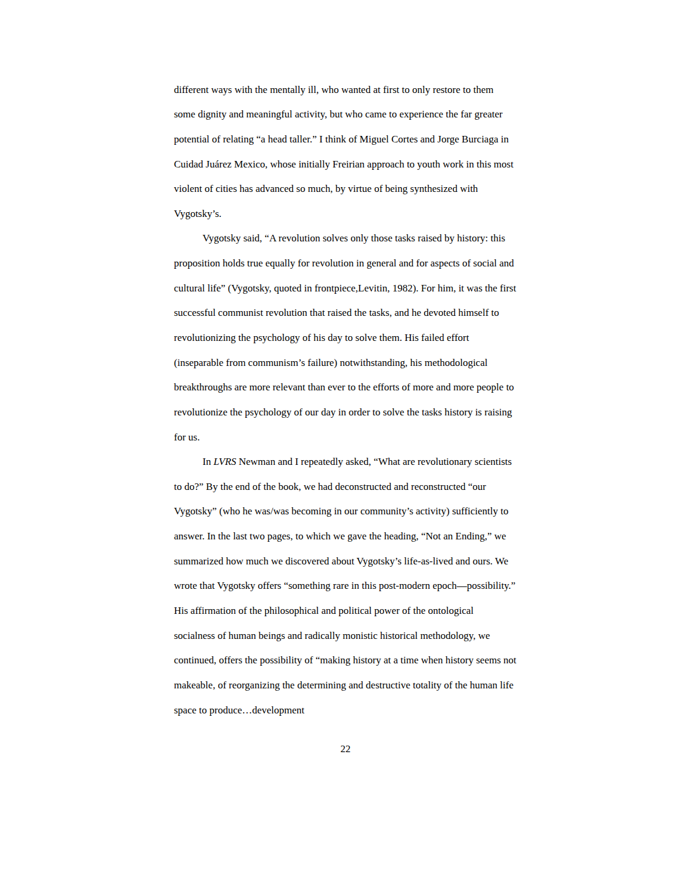different ways with the mentally ill, who wanted at first to only restore to them some dignity and meaningful activity, but who came to experience the far greater potential of relating “a head taller.” I think of Miguel Cortes and Jorge Burciaga in Cuidad Juárez Mexico, whose initially Freirian approach to youth work in this most violent of cities has advanced so much, by virtue of being synthesized with Vygotsky’s.
Vygotsky said, “A revolution solves only those tasks raised by history: this proposition holds true equally for revolution in general and for aspects of social and cultural life” (Vygotsky, quoted in frontpiece,Levitin, 1982). For him, it was the first successful communist revolution that raised the tasks, and he devoted himself to revolutionizing the psychology of his day to solve them. His failed effort (inseparable from communism’s failure) notwithstanding, his methodological breakthroughs are more relevant than ever to the efforts of more and more people to revolutionize the psychology of our day in order to solve the tasks history is raising for us.
In LVRS Newman and I repeatedly asked, “What are revolutionary scientists to do?” By the end of the book, we had deconstructed and reconstructed “our Vygotsky” (who he was/was becoming in our community’s activity) sufficiently to answer. In the last two pages, to which we gave the heading, “Not an Ending,” we summarized how much we discovered about Vygotsky’s life-as-lived and ours. We wrote that Vygotsky offers “something rare in this post-modern epoch—possibility.” His affirmation of the philosophical and political power of the ontological socialness of human beings and radically monistic historical methodology, we continued, offers the possibility of “making history at a time when history seems not makeable, of reorganizing the determining and destructive totality of the human life space to produce…development
22